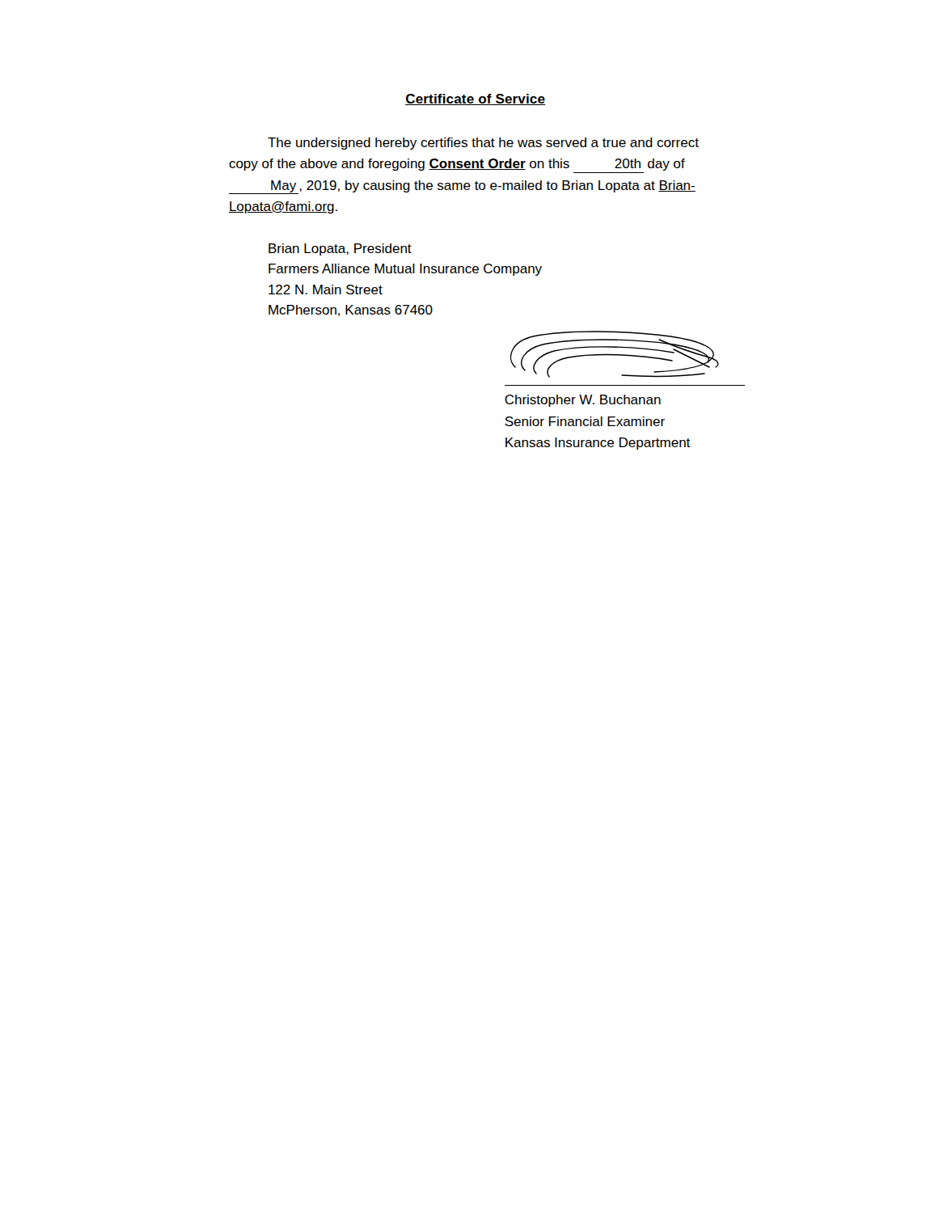Certificate of Service
The undersigned hereby certifies that he was served a true and correct copy of the above and foregoing Consent Order on this 20th day of May, 2019, by causing the same to e-mailed to Brian Lopata at Brian-Lopata@fami.org.
Brian Lopata, President
Farmers Alliance Mutual Insurance Company
122 N. Main Street
McPherson, Kansas 67460
Christopher W. Buchanan
Senior Financial Examiner
Kansas Insurance Department